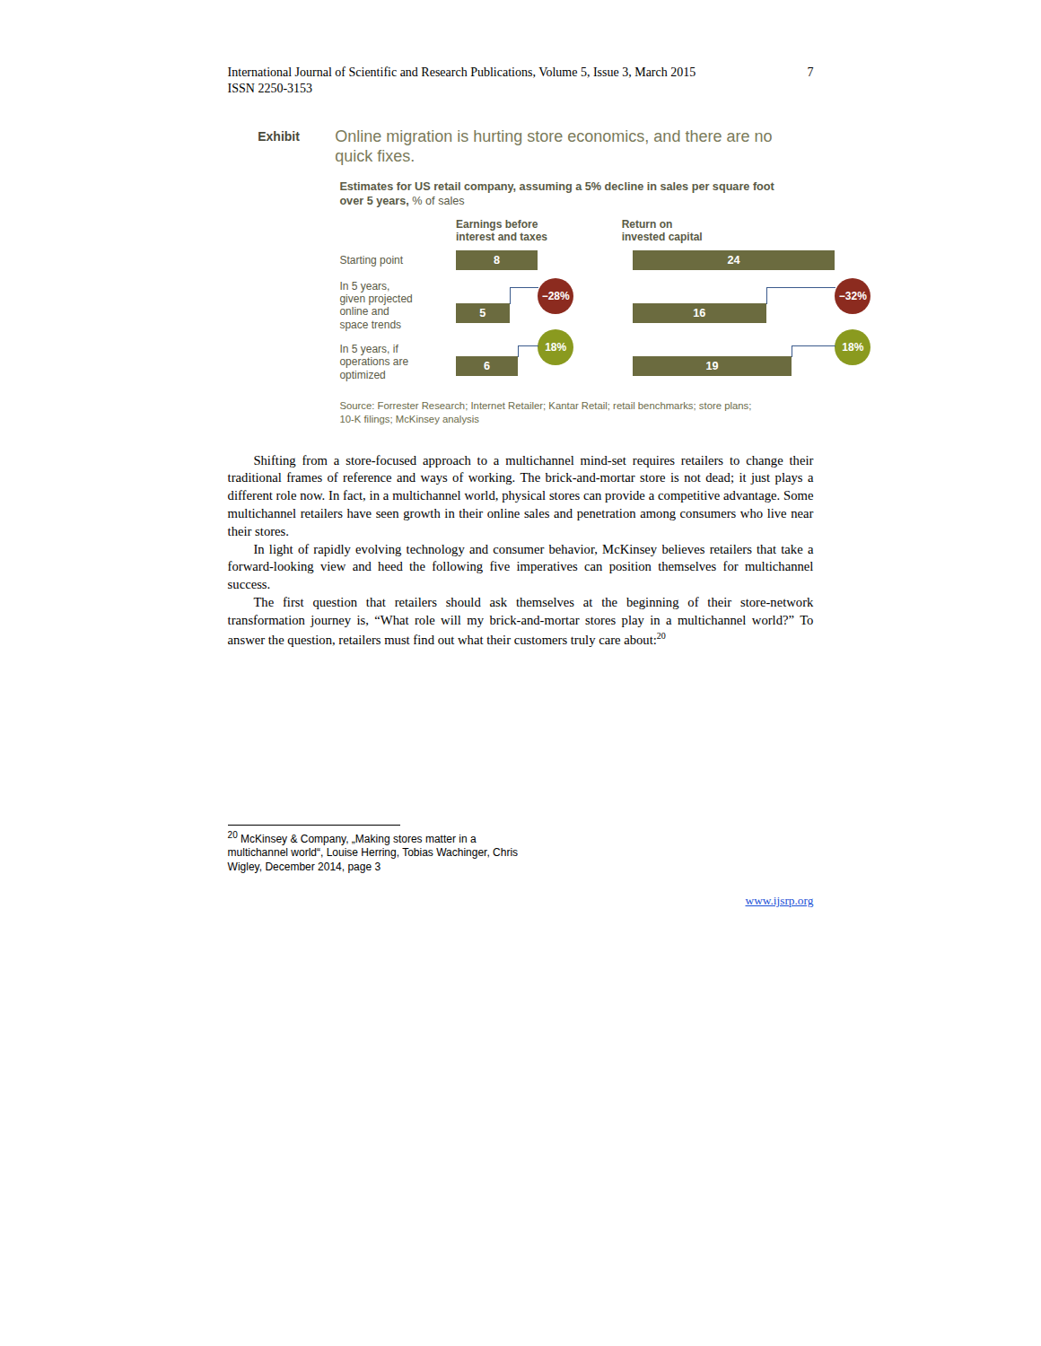International Journal of Scientific and Research Publications, Volume 5, Issue 3, March 2015
ISSN 2250-3153
7
Exhibit
Online migration is hurting store economics, and there are no quick fixes.
Estimates for US retail company, assuming a 5% decline in sales per square foot over 5 years, % of sales
Earnings before
interest and taxes
Return on
invested capital
Starting point
8
24
In 5 years,
given projected
online and
space trends
5
−28%
16
−32%
In 5 years, if
operations are
optimized
6
18%
19
18%
Source: Forrester Research; Internet Retailer; Kantar Retail; retail benchmarks; store plans;
10-K filings; McKinsey analysis
Shifting from a store-focused approach to a multichannel mind-set requires retailers to change their traditional frames of reference and ways of working. The brick-and-mortar store is not dead; it just plays a different role now. In fact, in a multichannel world, physical stores can provide a competitive advantage. Some multichannel retailers have seen growth in their online sales and penetration among consumers who live near their stores.
In light of rapidly evolving technology and consumer behavior, McKinsey believes retailers that take a forward-looking view and heed the following five imperatives can position themselves for multichannel success.
The first question that retailers should ask themselves at the beginning of their store-network transformation journey is, “What role will my brick-and-mortar stores play in a multichannel world?” To answer the question, retailers must find out what their customers truly care about:20
20 McKinsey & Company, „Making stores matter in a multichannel world“, Louise Herring, Tobias Wachinger, Chris Wigley, December 2014, page 3
www.ijsrp.org